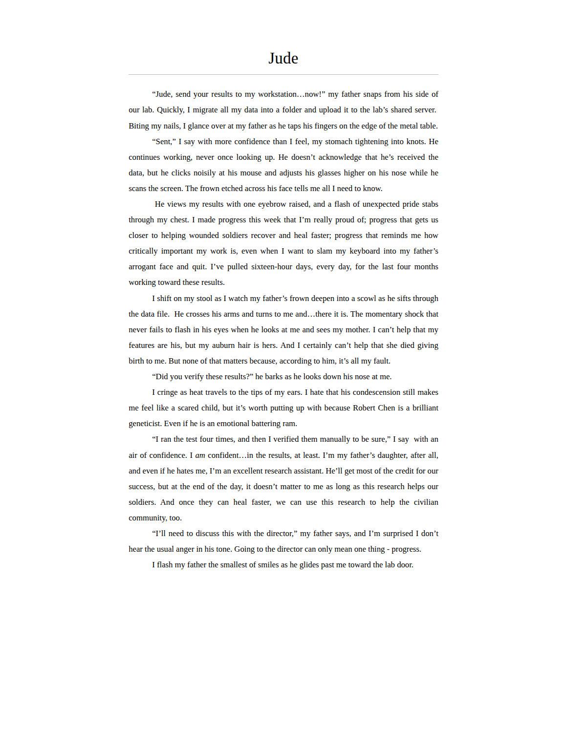Jude
“Jude, send your results to my workstation…now!” my father snaps from his side of our lab. Quickly, I migrate all my data into a folder and upload it to the lab’s shared server. Biting my nails, I glance over at my father as he taps his fingers on the edge of the metal table.
“Sent,” I say with more confidence than I feel, my stomach tightening into knots. He continues working, never once looking up. He doesn’t acknowledge that he’s received the data, but he clicks noisily at his mouse and adjusts his glasses higher on his nose while he scans the screen. The frown etched across his face tells me all I need to know.
He views my results with one eyebrow raised, and a flash of unexpected pride stabs through my chest. I made progress this week that I’m really proud of; progress that gets us closer to helping wounded soldiers recover and heal faster; progress that reminds me how critically important my work is, even when I want to slam my keyboard into my father’s arrogant face and quit. I’ve pulled sixteen-hour days, every day, for the last four months working toward these results.
I shift on my stool as I watch my father’s frown deepen into a scowl as he sifts through the data file. He crosses his arms and turns to me and…there it is. The momentary shock that never fails to flash in his eyes when he looks at me and sees my mother. I can’t help that my features are his, but my auburn hair is hers. And I certainly can’t help that she died giving birth to me. But none of that matters because, according to him, it’s all my fault.
“Did you verify these results?” he barks as he looks down his nose at me.
I cringe as heat travels to the tips of my ears. I hate that his condescension still makes me feel like a scared child, but it’s worth putting up with because Robert Chen is a brilliant geneticist. Even if he is an emotional battering ram.
“I ran the test four times, and then I verified them manually to be sure,” I say with an air of confidence. I am confident…in the results, at least. I’m my father’s daughter, after all, and even if he hates me, I’m an excellent research assistant. He’ll get most of the credit for our success, but at the end of the day, it doesn’t matter to me as long as this research helps our soldiers. And once they can heal faster, we can use this research to help the civilian community, too.
“I’ll need to discuss this with the director,” my father says, and I’m surprised I don’t hear the usual anger in his tone. Going to the director can only mean one thing - progress.
I flash my father the smallest of smiles as he glides past me toward the lab door.